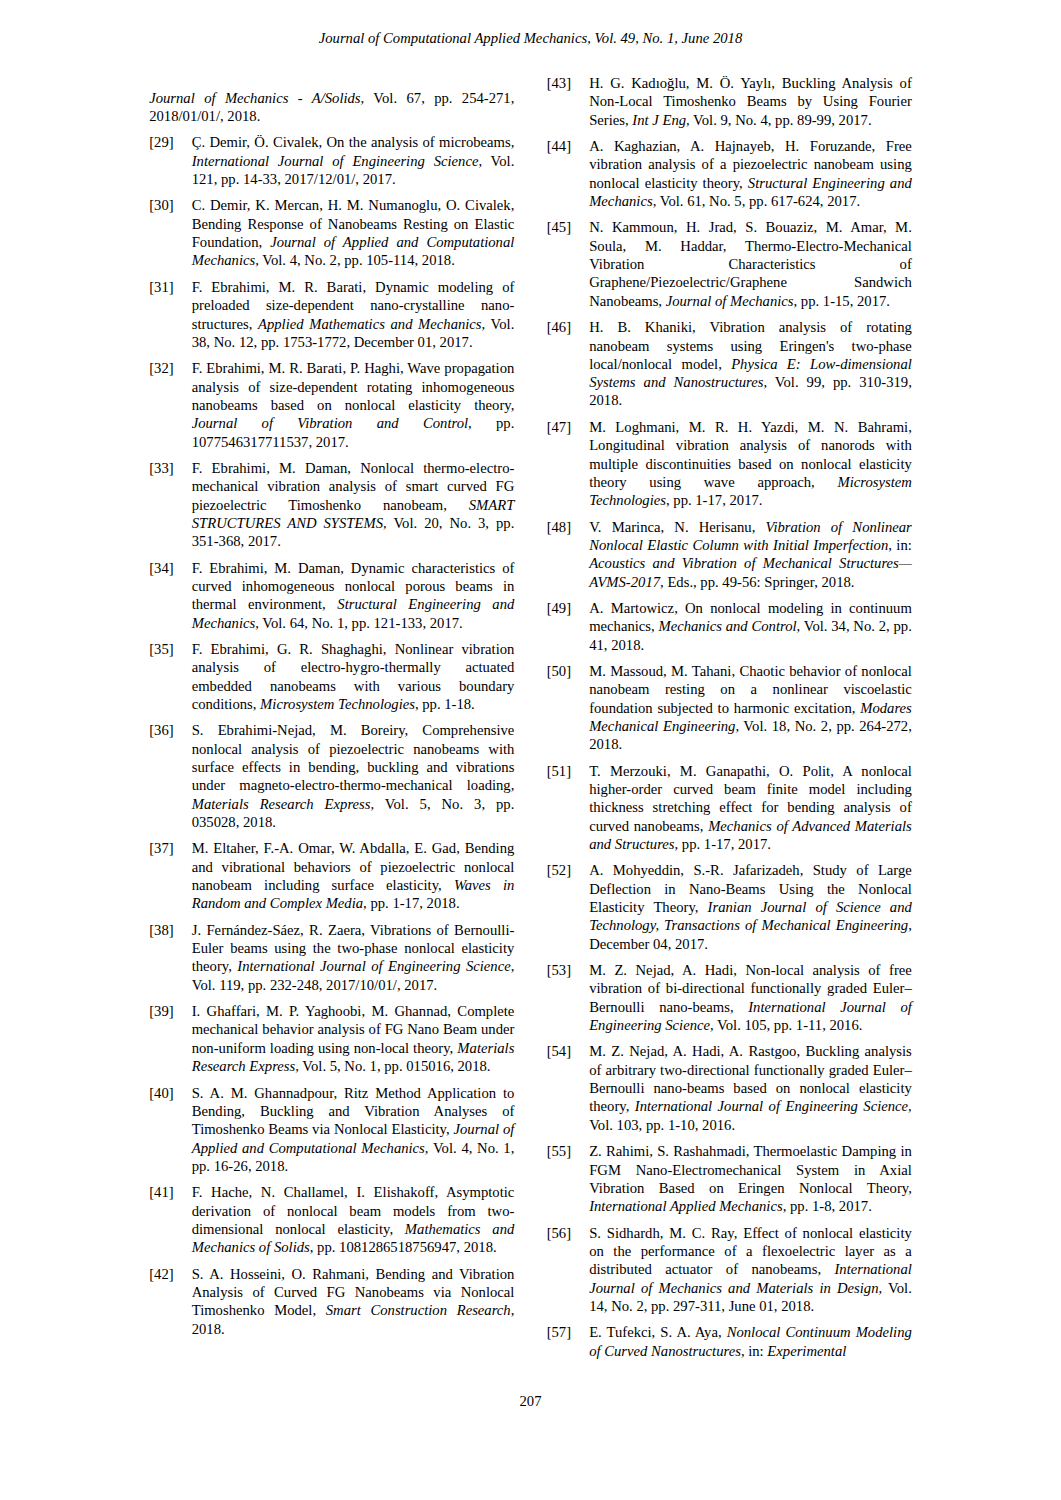Journal of Computational Applied Mechanics, Vol. 49, No. 1, June 2018
Journal of Mechanics - A/Solids, Vol. 67, pp. 254-271, 2018/01/01/, 2018.
[29] Ç. Demir, Ö. Civalek, On the analysis of microbeams, International Journal of Engineering Science, Vol. 121, pp. 14-33, 2017/12/01/, 2017.
[30] C. Demir, K. Mercan, H. M. Numanoglu, O. Civalek, Bending Response of Nanobeams Resting on Elastic Foundation, Journal of Applied and Computational Mechanics, Vol. 4, No. 2, pp. 105-114, 2018.
[31] F. Ebrahimi, M. R. Barati, Dynamic modeling of preloaded size-dependent nano-crystalline nano-structures, Applied Mathematics and Mechanics, Vol. 38, No. 12, pp. 1753-1772, December 01, 2017.
[32] F. Ebrahimi, M. R. Barati, P. Haghi, Wave propagation analysis of size-dependent rotating inhomogeneous nanobeams based on nonlocal elasticity theory, Journal of Vibration and Control, pp. 1077546317711537, 2017.
[33] F. Ebrahimi, M. Daman, Nonlocal thermo-electro-mechanical vibration analysis of smart curved FG piezoelectric Timoshenko nanobeam, SMART STRUCTURES AND SYSTEMS, Vol. 20, No. 3, pp. 351-368, 2017.
[34] F. Ebrahimi, M. Daman, Dynamic characteristics of curved inhomogeneous nonlocal porous beams in thermal environment, Structural Engineering and Mechanics, Vol. 64, No. 1, pp. 121-133, 2017.
[35] F. Ebrahimi, G. R. Shaghaghi, Nonlinear vibration analysis of electro-hygro-thermally actuated embedded nanobeams with various boundary conditions, Microsystem Technologies, pp. 1-18.
[36] S. Ebrahimi-Nejad, M. Boreiry, Comprehensive nonlocal analysis of piezoelectric nanobeams with surface effects in bending, buckling and vibrations under magneto-electro-thermo-mechanical loading, Materials Research Express, Vol. 5, No. 3, pp. 035028, 2018.
[37] M. Eltaher, F.-A. Omar, W. Abdalla, E. Gad, Bending and vibrational behaviors of piezoelectric nonlocal nanobeam including surface elasticity, Waves in Random and Complex Media, pp. 1-17, 2018.
[38] J. Fernández-Sáez, R. Zaera, Vibrations of Bernoulli-Euler beams using the two-phase nonlocal elasticity theory, International Journal of Engineering Science, Vol. 119, pp. 232-248, 2017/10/01/, 2017.
[39] I. Ghaffari, M. P. Yaghoobi, M. Ghannad, Complete mechanical behavior analysis of FG Nano Beam under non-uniform loading using non-local theory, Materials Research Express, Vol. 5, No. 1, pp. 015016, 2018.
[40] S. A. M. Ghannadpour, Ritz Method Application to Bending, Buckling and Vibration Analyses of Timoshenko Beams via Nonlocal Elasticity, Journal of Applied and Computational Mechanics, Vol. 4, No. 1, pp. 16-26, 2018.
[41] F. Hache, N. Challamel, I. Elishakoff, Asymptotic derivation of nonlocal beam models from two-dimensional nonlocal elasticity, Mathematics and Mechanics of Solids, pp. 1081286518756947, 2018.
[42] S. A. Hosseini, O. Rahmani, Bending and Vibration Analysis of Curved FG Nanobeams via Nonlocal Timoshenko Model, Smart Construction Research, 2018.
[43] H. G. Kadıoğlu, M. Ö. Yaylı, Buckling Analysis of Non-Local Timoshenko Beams by Using Fourier Series, Int J Eng, Vol. 9, No. 4, pp. 89-99, 2017.
[44] A. Kaghazian, A. Hajnayeb, H. Foruzande, Free vibration analysis of a piezoelectric nanobeam using nonlocal elasticity theory, Structural Engineering and Mechanics, Vol. 61, No. 5, pp. 617-624, 2017.
[45] N. Kammoun, H. Jrad, S. Bouaziz, M. Amar, M. Soula, M. Haddar, Thermo-Electro-Mechanical Vibration Characteristics of Graphene/Piezoelectric/Graphene Sandwich Nanobeams, Journal of Mechanics, pp. 1-15, 2017.
[46] H. B. Khaniki, Vibration analysis of rotating nanobeam systems using Eringen's two-phase local/nonlocal model, Physica E: Low-dimensional Systems and Nanostructures, Vol. 99, pp. 310-319, 2018.
[47] M. Loghmani, M. R. H. Yazdi, M. N. Bahrami, Longitudinal vibration analysis of nanorods with multiple discontinuities based on nonlocal elasticity theory using wave approach, Microsystem Technologies, pp. 1-17, 2017.
[48] V. Marinca, N. Herisanu, Vibration of Nonlinear Nonlocal Elastic Column with Initial Imperfection, in: Acoustics and Vibration of Mechanical Structures—AVMS-2017, Eds., pp. 49-56: Springer, 2018.
[49] A. Martowicz, On nonlocal modeling in continuum mechanics, Mechanics and Control, Vol. 34, No. 2, pp. 41, 2018.
[50] M. Massoud, M. Tahani, Chaotic behavior of nonlocal nanobeam resting on a nonlinear viscoelastic foundation subjected to harmonic excitation, Modares Mechanical Engineering, Vol. 18, No. 2, pp. 264-272, 2018.
[51] T. Merzouki, M. Ganapathi, O. Polit, A nonlocal higher-order curved beam finite model including thickness stretching effect for bending analysis of curved nanobeams, Mechanics of Advanced Materials and Structures, pp. 1-17, 2017.
[52] A. Mohyeddin, S.-R. Jafarizadeh, Study of Large Deflection in Nano-Beams Using the Nonlocal Elasticity Theory, Iranian Journal of Science and Technology, Transactions of Mechanical Engineering, December 04, 2017.
[53] M. Z. Nejad, A. Hadi, Non-local analysis of free vibration of bi-directional functionally graded Euler–Bernoulli nano-beams, International Journal of Engineering Science, Vol. 105, pp. 1-11, 2016.
[54] M. Z. Nejad, A. Hadi, A. Rastgoo, Buckling analysis of arbitrary two-directional functionally graded Euler–Bernoulli nano-beams based on nonlocal elasticity theory, International Journal of Engineering Science, Vol. 103, pp. 1-10, 2016.
[55] Z. Rahimi, S. Rashahmadi, Thermoelastic Damping in FGM Nano-Electromechanical System in Axial Vibration Based on Eringen Nonlocal Theory, International Applied Mechanics, pp. 1-8, 2017.
[56] S. Sidhardh, M. C. Ray, Effect of nonlocal elasticity on the performance of a flexoelectric layer as a distributed actuator of nanobeams, International Journal of Mechanics and Materials in Design, Vol. 14, No. 2, pp. 297-311, June 01, 2018.
[57] E. Tufekci, S. A. Aya, Nonlocal Continuum Modeling of Curved Nanostructures, in: Experimental
207